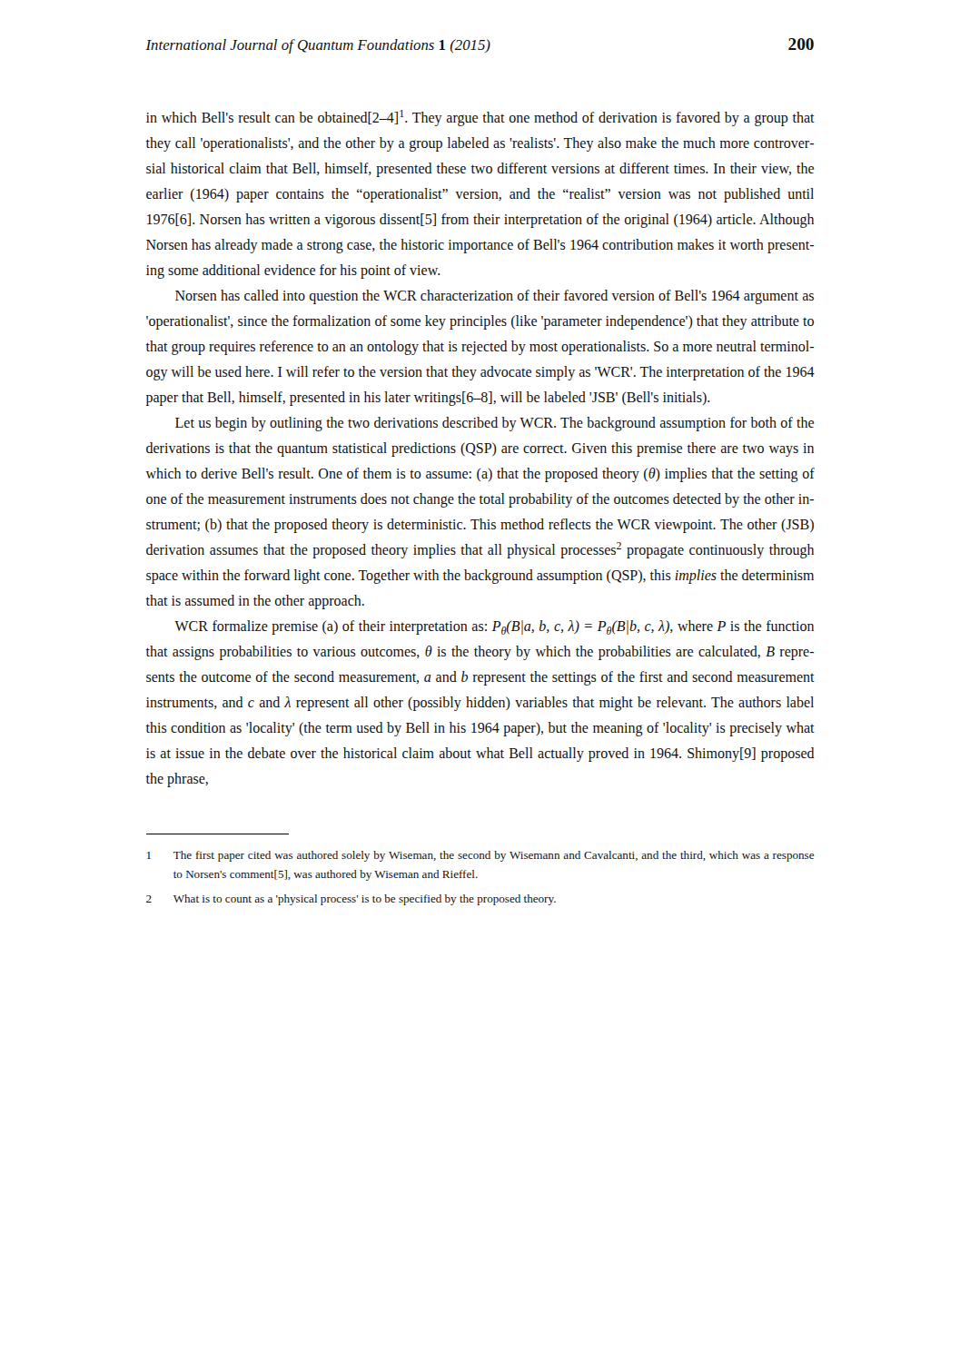International Journal of Quantum Foundations 1 (2015) 200
in which Bell's result can be obtained[2–4]1. They argue that one method of derivation is favored by a group that they call 'operationalists', and the other by a group labeled as 'realists'. They also make the much more controversial historical claim that Bell, himself, presented these two different versions at different times. In their view, the earlier (1964) paper contains the “operationalist” version, and the “realist” version was not published until 1976[6]. Norsen has written a vigorous dissent[5] from their interpretation of the original (1964) article. Although Norsen has already made a strong case, the historic importance of Bell's 1964 contribution makes it worth presenting some additional evidence for his point of view.
Norsen has called into question the WCR characterization of their favored version of Bell's 1964 argument as 'operationalist', since the formalization of some key principles (like 'parameter independence') that they attribute to that group requires reference to an an ontology that is rejected by most operationalists. So a more neutral terminology will be used here. I will refer to the version that they advocate simply as 'WCR'. The interpretation of the 1964 paper that Bell, himself, presented in his later writings[6–8], will be labeled 'JSB' (Bell's initials).
Let us begin by outlining the two derivations described by WCR. The background assumption for both of the derivations is that the quantum statistical predictions (QSP) are correct. Given this premise there are two ways in which to derive Bell's result. One of them is to assume: (a) that the proposed theory (θ) implies that the setting of one of the measurement instruments does not change the total probability of the outcomes detected by the other instrument; (b) that the proposed theory is deterministic. This method reflects the WCR viewpoint. The other (JSB) derivation assumes that the proposed theory implies that all physical processes2 propagate continuously through space within the forward light cone. Together with the background assumption (QSP), this implies the determinism that is assumed in the other approach.
WCR formalize premise (a) of their interpretation as: Pθ(B|a, b, c, λ) = Pθ(B|b, c, λ), where P is the function that assigns probabilities to various outcomes, θ is the theory by which the probabilities are calculated, B represents the outcome of the second measurement, a and b represent the settings of the first and second measurement instruments, and c and λ represent all other (possibly hidden) variables that might be relevant. The authors label this condition as 'locality' (the term used by Bell in his 1964 paper), but the meaning of 'locality' is precisely what is at issue in the debate over the historical claim about what Bell actually proved in 1964. Shimony[9] proposed the phrase,
1 The first paper cited was authored solely by Wiseman, the second by Wisemann and Cavalcanti, and the third, which was a response to Norsen's comment[5], was authored by Wiseman and Rieffel.
2 What is to count as a 'physical process' is to be specified by the proposed theory.